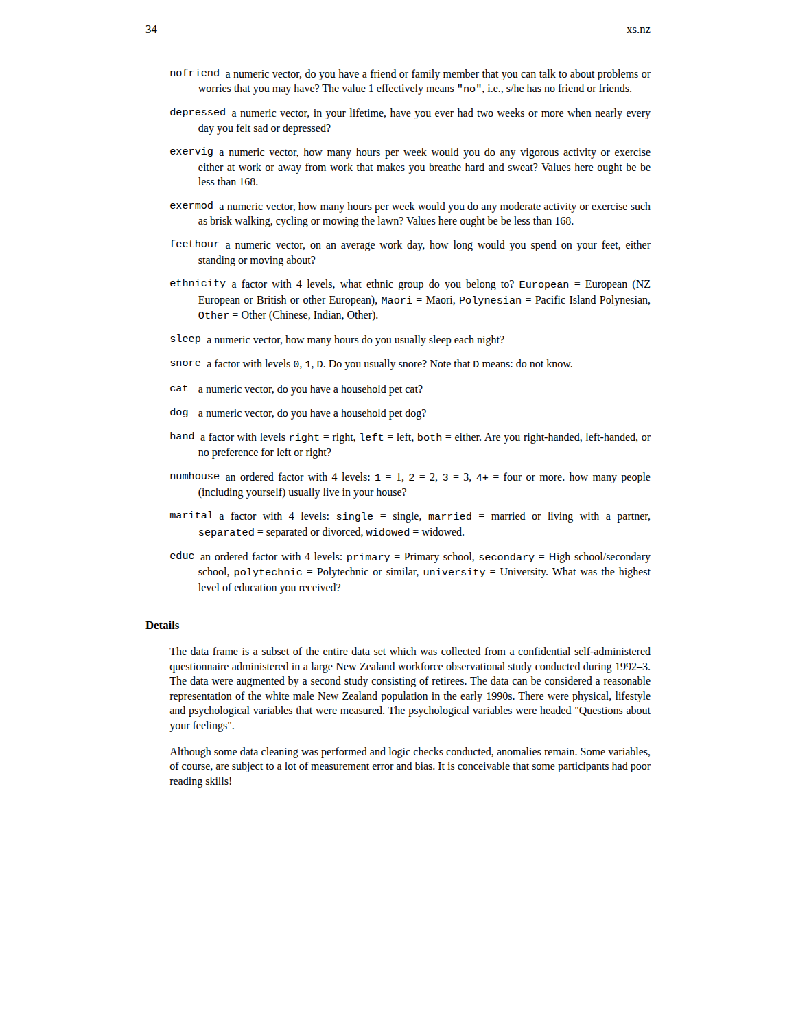34 xs.nz
nofriend
a numeric vector, do you have a friend or family member that you can talk to about problems or worries that you may have? The value 1 effectively means "no", i.e., s/he has no friend or friends.
depressed
a numeric vector, in your lifetime, have you ever had two weeks or more when nearly every day you felt sad or depressed?
exervig
a numeric vector, how many hours per week would you do any vigorous activity or exercise either at work or away from work that makes you breathe hard and sweat? Values here ought be be less than 168.
exermod
a numeric vector, how many hours per week would you do any moderate activity or exercise such as brisk walking, cycling or mowing the lawn? Values here ought be be less than 168.
feethour
a numeric vector, on an average work day, how long would you spend on your feet, either standing or moving about?
ethnicity
a factor with 4 levels, what ethnic group do you belong to? European = European (NZ European or British or other European), Maori = Maori, Polynesian = Pacific Island Polynesian, Other = Other (Chinese, Indian, Other).
sleep
a numeric vector, how many hours do you usually sleep each night?
snore
a factor with levels 0, 1, D. Do you usually snore? Note that D means: do not know.
cat
a numeric vector, do you have a household pet cat?
dog
a numeric vector, do you have a household pet dog?
hand
a factor with levels right = right, left = left, both = either. Are you right-handed, left-handed, or no preference for left or right?
numhouse
an ordered factor with 4 levels: 1 = 1, 2 = 2, 3 = 3, 4+ = four or more. how many people (including yourself) usually live in your house?
marital
a factor with 4 levels: single = single, married = married or living with a partner, separated = separated or divorced, widowed = widowed.
educ
an ordered factor with 4 levels: primary = Primary school, secondary = High school/secondary school, polytechnic = Polytechnic or similar, university = University. What was the highest level of education you received?
Details
The data frame is a subset of the entire data set which was collected from a confidential self-administered questionnaire administered in a large New Zealand workforce observational study conducted during 1992–3. The data were augmented by a second study consisting of retirees. The data can be considered a reasonable representation of the white male New Zealand population in the early 1990s. There were physical, lifestyle and psychological variables that were measured. The psychological variables were headed "Questions about your feelings".
Although some data cleaning was performed and logic checks conducted, anomalies remain. Some variables, of course, are subject to a lot of measurement error and bias. It is conceivable that some participants had poor reading skills!